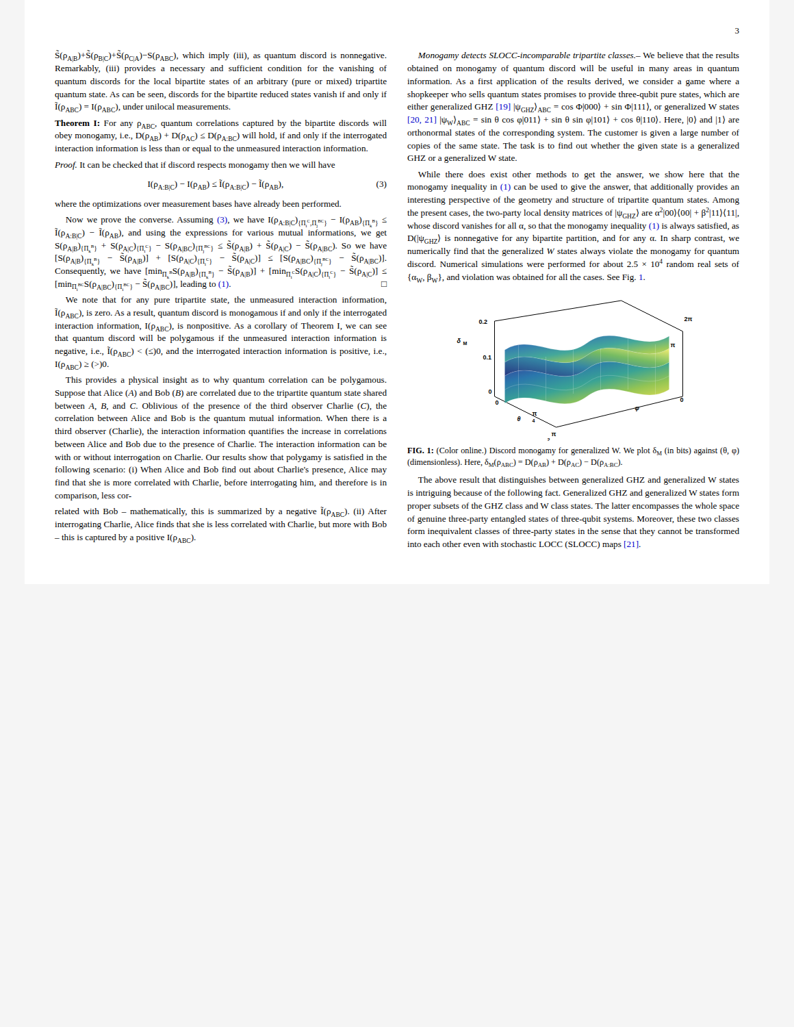3
S̃(ρA|B)+S̃(ρB|C)+S̃(ρC|A)−S(ρABC), which imply (iii), as quantum discord is nonnegative. Remarkably, (iii) provides a necessary and sufficient condition for the vanishing of quantum discords for the local bipartite states of an arbitrary (pure or mixed) tripartite quantum state. As can be seen, discords for the bipartite reduced states vanish if and only if Ĩ(ρABC) = I(ρABC), under unilocal measurements.
Theorem I: For any ρABC, quantum correlations captured by the bipartite discords will obey monogamy, i.e., D(ρAB) + D(ρAC) ≤ D(ρA:BC) will hold, if and only if the interrogated interaction information is less than or equal to the unmeasured interaction information.
Proof. It can be checked that if discord respects monogamy then we will have
I(ρA:B|C) − I(ρAB) ≤ Ĩ(ρA:B|C) − Ĩ(ρAB), (3)
where the optimizations over measurement bases have already been performed.
Now we prove the converse. Assuming (3), we have I(ρA:B|C){ΠiC,ΠjBC} − I(ρAB){ΠkB} ≤ Ĩ(ρA:B|C) − Ĩ(ρAB), and using the expressions for various mutual informations, we get S(ρA|B){ΠkB} + S(ρA|C){ΠiC} − S(ρA|BC){ΠjBC} ≤ S̃(ρA|B) + S̃(ρA|C) − S̃(ρA|BC). So we have [S(ρA|B){ΠkB} − S̃(ρA|B)] + [S(ρA|C){ΠiC} − S̃(ρA|C)] ≤ [S(ρA|BC){ΠjBC} − S̃(ρA|BC)]. Consequently, we have [minΠkBS(ρA|B){ΠkB} − S̃(ρA|B)] + [minΠiCS(ρA|C){ΠiC} − S̃(ρA|C)] ≤ [minΠiBCS(ρA|BC){ΠiBC} − S̃(ρA|BC)], leading to (1). □
We note that for any pure tripartite state, the unmeasured interaction information, Ĩ(ρABC), is zero. As a result, quantum discord is monogamous if and only if the interrogated interaction information, I(ρABC), is nonpositive. As a corollary of Theorem I, we can see that quantum discord will be polygamous if the unmeasured interaction information is negative, i.e., Ĩ(ρABC) < (≤)0, and the interrogated interaction information is positive, i.e., I(ρABC) ≥ (>)0.
This provides a physical insight as to why quantum correlation can be polygamous. Suppose that Alice (A) and Bob (B) are correlated due to the tripartite quantum state shared between A, B, and C. Oblivious of the presence of the third observer Charlie (C), the correlation between Alice and Bob is the quantum mutual information. When there is a third observer (Charlie), the interaction information quantifies the increase in correlations between Alice and Bob due to the presence of Charlie. The interaction information can be with or without interrogation on Charlie. Our results show that polygamy is satisfied in the following scenario: (i) When Alice and Bob find out about Charlie's presence, Alice may find that she is more correlated with Charlie, before interrogating him, and therefore is in comparison, less cor-
related with Bob – mathematically, this is summarized by a negative Ĩ(ρABC). (ii) After interrogating Charlie, Alice finds that she is less correlated with Charlie, but more with Bob – this is captured by a positive I(ρABC).
Monogamy detects SLOCC-incomparable tripartite classes.– We believe that the results obtained on monogamy of quantum discord will be useful in many areas in quantum information. As a first application of the results derived, we consider a game where a shopkeeper who sells quantum states promises to provide three-qubit pure states, which are either generalized GHZ [19] |ψGHZ⟩ABC = cos Φ|000⟩ + sin Φ|111⟩, or generalized W states [20, 21] |ψW⟩ABC = sin θ cos φ|011⟩ + sin θ sin φ|101⟩ + cos θ|110⟩. Here, |0⟩ and |1⟩ are orthonormal states of the corresponding system. The customer is given a large number of copies of the same state. The task is to find out whether the given state is a generalized GHZ or a generalized W state.
While there does exist other methods to get the answer, we show here that the monogamy inequality in (1) can be used to give the answer, that additionally provides an interesting perspective of the geometry and structure of tripartite quantum states. Among the present cases, the two-party local density matrices of |ψGHZ⟩ are α2|00⟩⟨00| + β2|11⟩⟨11|, whose discord vanishes for all α, so that the monogamy inequality (1) is always satisfied, as D(|ψGHZ⟩ is nonnegative for any bipartite partition, and for any α. In sharp contrast, we numerically find that the generalized W states always violate the monogamy for quantum discord. Numerical simulations were performed for about 2.5 × 104 random real sets of {αW, βW}, and violation was obtained for all the cases. See Fig. 1.
0.2 0.1 0 δ M 0 π 2 θ π 4 φ 2π π 0
FIG. 1: (Color online.) Discord monogamy for generalized W. We plot δM (in bits) against (θ, φ) (dimensionless). Here, δM(ρABC) = D(ρAB) + D(ρAC) − D(ρA:BC).
The above result that distinguishes between generalized GHZ and generalized W states is intriguing because of the following fact. Generalized GHZ and generalized W states form proper subsets of the GHZ class and W class states. The latter encompasses the whole space of genuine three-party entangled states of three-qubit systems. Moreover, these two classes form inequivalent classes of three-party states in the sense that they cannot be transformed into each other even with stochastic LOCC (SLOCC) maps [21].